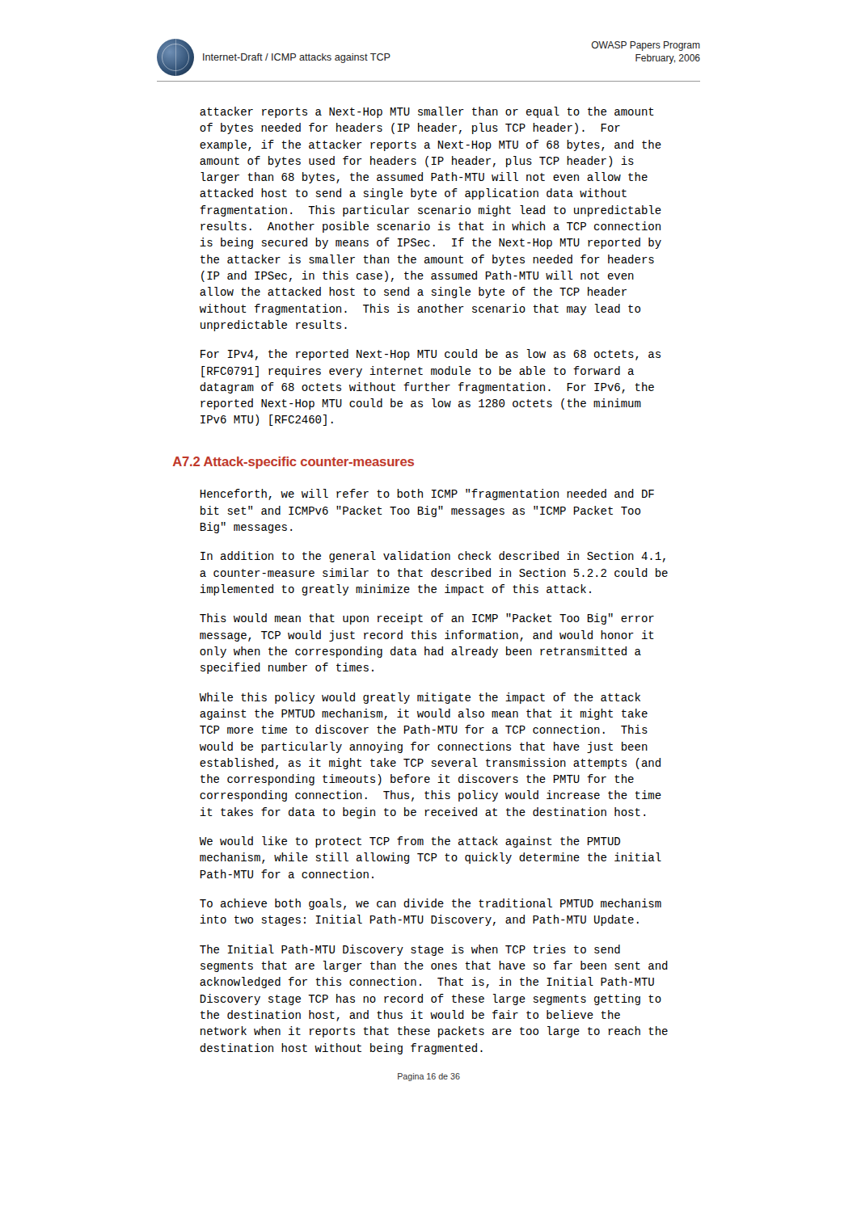Internet-Draft / ICMP attacks against TCP
OWASP Papers Program
February, 2006
attacker reports a Next-Hop MTU smaller than or equal to the amount
of bytes needed for headers (IP header, plus TCP header).  For
example, if the attacker reports a Next-Hop MTU of 68 bytes, and the
amount of bytes used for headers (IP header, plus TCP header) is
larger than 68 bytes, the assumed Path-MTU will not even allow the
attacked host to send a single byte of application data without
fragmentation.  This particular scenario might lead to unpredictable
results.  Another posible scenario is that in which a TCP connection
is being secured by means of IPSec.  If the Next-Hop MTU reported by
the attacker is smaller than the amount of bytes needed for headers
(IP and IPSec, in this case), the assumed Path-MTU will not even
allow the attacked host to send a single byte of the TCP header
without fragmentation.  This is another scenario that may lead to
unpredictable results.
For IPv4, the reported Next-Hop MTU could be as low as 68 octets, as
[RFC0791] requires every internet module to be able to forward a
datagram of 68 octets without further fragmentation.  For IPv6, the
reported Next-Hop MTU could be as low as 1280 octets (the minimum
IPv6 MTU) [RFC2460].
A7.2 Attack-specific counter-measures
Henceforth, we will refer to both ICMP "fragmentation needed and DF
bit set" and ICMPv6 "Packet Too Big" messages as "ICMP Packet Too
Big" messages.
In addition to the general validation check described in Section 4.1,
a counter-measure similar to that described in Section 5.2.2 could be
implemented to greatly minimize the impact of this attack.
This would mean that upon receipt of an ICMP "Packet Too Big" error
message, TCP would just record this information, and would honor it
only when the corresponding data had already been retransmitted a
specified number of times.
While this policy would greatly mitigate the impact of the attack
against the PMTUD mechanism, it would also mean that it might take
TCP more time to discover the Path-MTU for a TCP connection.  This
would be particularly annoying for connections that have just been
established, as it might take TCP several transmission attempts (and
the corresponding timeouts) before it discovers the PMTU for the
corresponding connection.  Thus, this policy would increase the time
it takes for data to begin to be received at the destination host.
We would like to protect TCP from the attack against the PMTUD
mechanism, while still allowing TCP to quickly determine the initial
Path-MTU for a connection.
To achieve both goals, we can divide the traditional PMTUD mechanism
into two stages: Initial Path-MTU Discovery, and Path-MTU Update.
The Initial Path-MTU Discovery stage is when TCP tries to send
segments that are larger than the ones that have so far been sent and
acknowledged for this connection.  That is, in the Initial Path-MTU
Discovery stage TCP has no record of these large segments getting to
the destination host, and thus it would be fair to believe the
network when it reports that these packets are too large to reach the
destination host without being fragmented.
Pagina 16 de 36